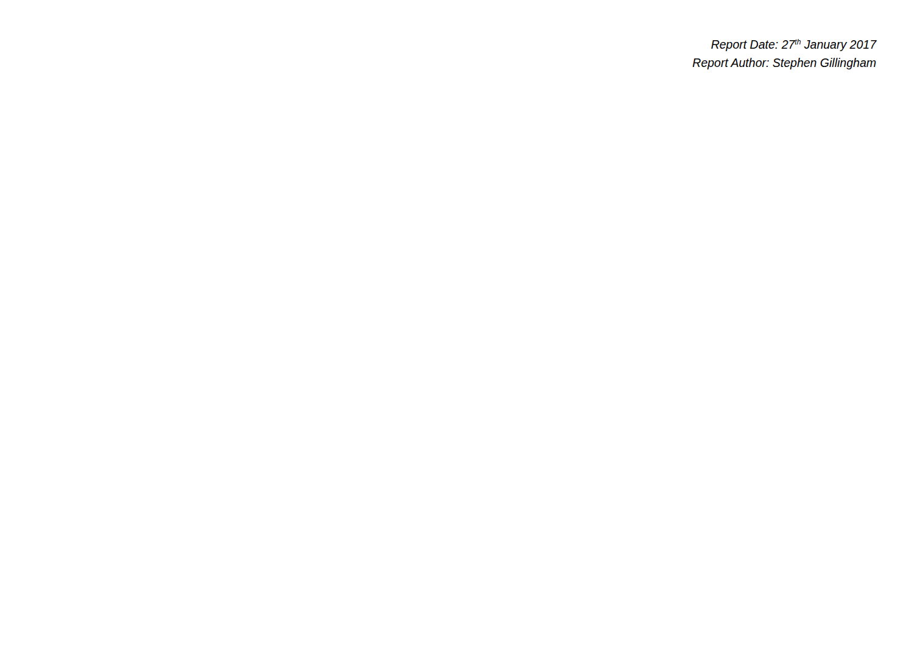Report Date: 27th January 2017
Report Author: Stephen Gillingham